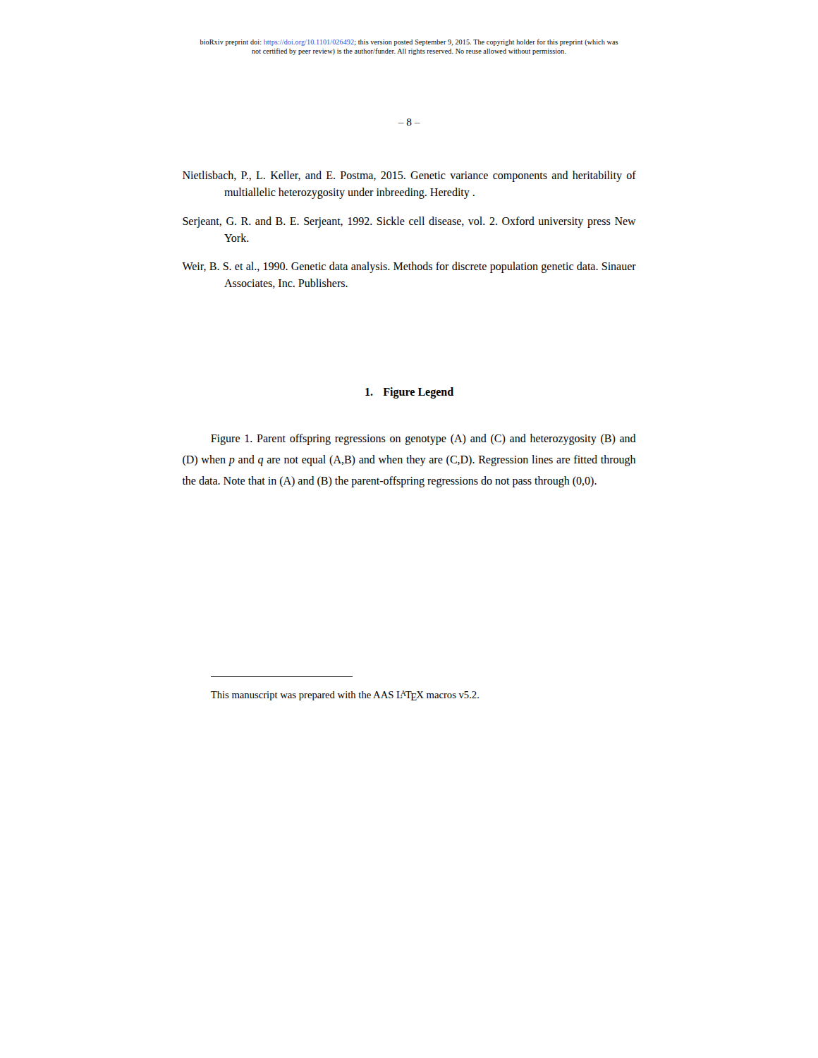bioRxiv preprint doi: https://doi.org/10.1101/026492; this version posted September 9, 2015. The copyright holder for this preprint (which was
not certified by peer review) is the author/funder. All rights reserved. No reuse allowed without permission.
– 8 –
Nietlisbach, P., L. Keller, and E. Postma, 2015. Genetic variance components and heritability of multiallelic heterozygosity under inbreeding. Heredity .
Serjeant, G. R. and B. E. Serjeant, 1992. Sickle cell disease, vol. 2. Oxford university press New York.
Weir, B. S. et al., 1990. Genetic data analysis. Methods for discrete population genetic data. Sinauer Associates, Inc. Publishers.
1. Figure Legend
Figure 1. Parent offspring regressions on genotype (A) and (C) and heterozygosity (B) and (D) when p and q are not equal (A,B) and when they are (C,D). Regression lines are fitted through the data. Note that in (A) and (B) the parent-offspring regressions do not pass through (0,0).
This manuscript was prepared with the AAS LATEX macros v5.2.